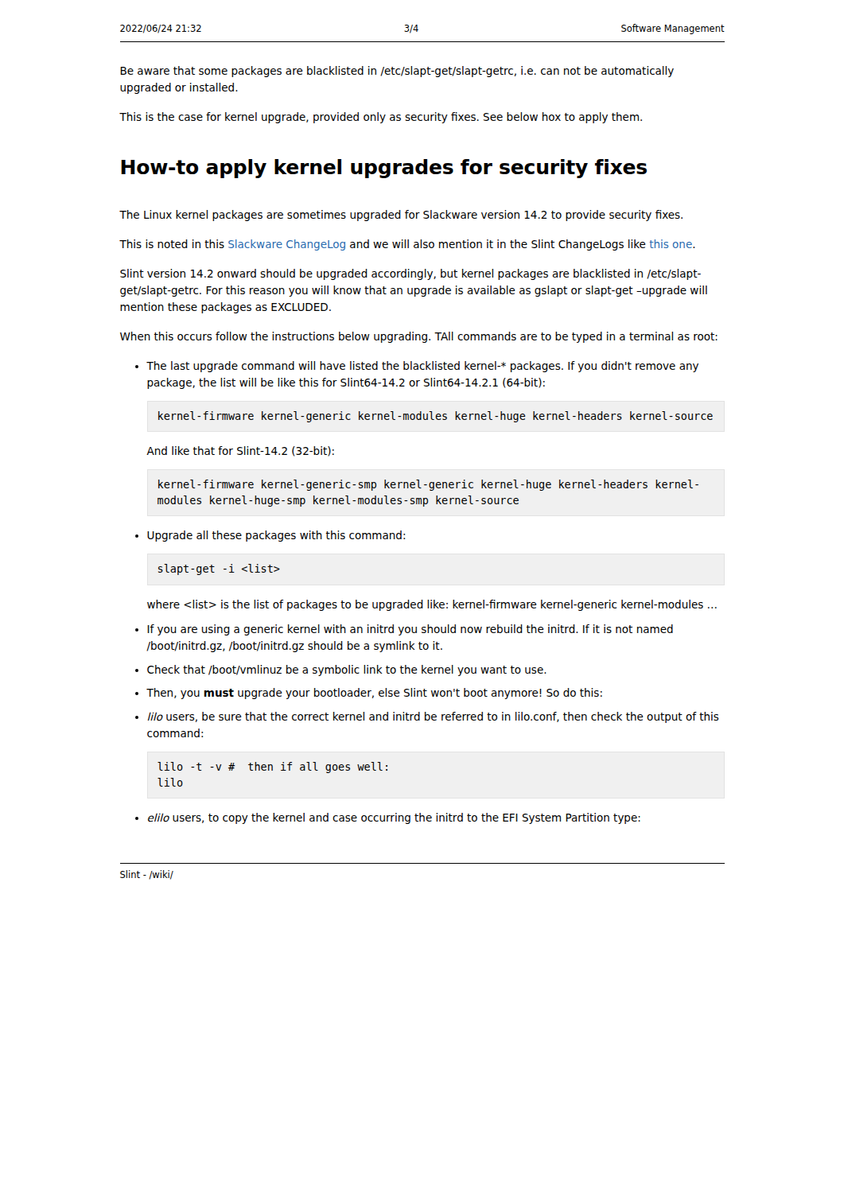2022/06/24 21:32 3/4 Software Management
Be aware that some packages are blacklisted in /etc/slapt-get/slapt-getrc, i.e. can not be automatically upgraded or installed.
This is the case for kernel upgrade, provided only as security fixes. See below hox to apply them.
How-to apply kernel upgrades for security fixes
The Linux kernel packages are sometimes upgraded for Slackware version 14.2 to provide security fixes.
This is noted in this Slackware ChangeLog and we will also mention it in the Slint ChangeLogs like this one.
Slint version 14.2 onward should be upgraded accordingly, but kernel packages are blacklisted in /etc/slapt-get/slapt-getrc. For this reason you will know that an upgrade is available as gslapt or slapt-get –upgrade will mention these packages as EXCLUDED.
When this occurs follow the instructions below upgrading. TAll commands are to be typed in a terminal as root:
The last upgrade command will have listed the blacklisted kernel-* packages. If you didn't remove any package, the list will be like this for Slint64-14.2 or Slint64-14.2.1 (64-bit):
kernel-firmware kernel-generic kernel-modules kernel-huge kernel-headers kernel-source
And like that for Slint-14.2 (32-bit):
kernel-firmware kernel-generic-smp kernel-generic kernel-huge kernel-headers kernel-modules kernel-huge-smp kernel-modules-smp kernel-source
Upgrade all these packages with this command:
slapt-get -i <list>
where <list> is the list of packages to be upgraded like: kernel-firmware kernel-generic kernel-modules …
If you are using a generic kernel with an initrd you should now rebuild the initrd. If it is not named /boot/initrd.gz, /boot/initrd.gz should be a symlink to it.
Check that /boot/vmlinuz be a symbolic link to the kernel you want to use.
Then, you must upgrade your bootloader, else Slint won't boot anymore! So do this:
lilo users, be sure that the correct kernel and initrd be referred to in lilo.conf, then check the output of this command:
lilo -t -v #  then if all goes well:
lilo
elilo users, to copy the kernel and case occurring the initrd to the EFI System Partition type:
Slint - /wiki/